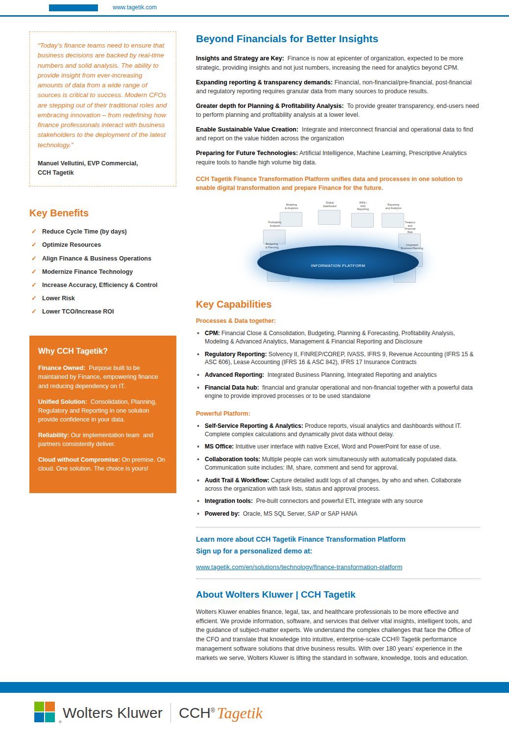www.tagetik.com
“Today’s finance teams need to ensure that business decisions are backed by real-time numbers and solid analysis. The ability to provide insight from ever-increasing amounts of data from a wide range of sources is critical to success. Modern CFOs are stepping out of their traditional roles and embracing innovation – from redefining how finance professionals interact with business stakeholders to the deployment of the latest technology.”
Manuel Vellutini, EVP Commercial,
CCH Tagetik
Key Benefits
Reduce Cycle Time (by days)
Optimize Resources
Align Finance & Business Operations
Modernize Finance Technology
Increase Accuracy, Efficiency & Control
Lower Risk
Lower TCO/Increase ROI
Why CCH Tagetik?
Finance Owned: Purpose built to be maintained by Finance, empowering finance and reducing dependency on IT.
Unified Solution: Consolidation, Planning, Regulatory and Reporting in one solution provide confidence in your data.
Reliability: Our implementation team and partners consistently deliver.
Cloud without Compromise: On premise. On cloud. One solution. The choice is yours!
Beyond Financials for Better Insights
Insights and Strategy are Key: Finance is now at epicenter of organization, expected to be more strategic, providing insights and not just numbers, increasing the need for analytics beyond CPM.
Expanding reporting & transparency demands: Financial, non-financial/pre-financial, post-financial and regulatory reporting requires granular data from many sources to produce results.
Greater depth for Planning & Profitability Analysis: To provide greater transparency, end-users need to perform planning and profitability analysis at a lower level.
Enable Sustainable Value Creation: Integrate and interconnect financial and operational data to find and report on the value hidden across the organization
Preparing for Future Technologies: Artificial Intelligence, Machine Learning, Prescriptive Analytics require tools to handle high volume big data.
CCH Tagetik Finance Transformation Platform unifies data and processes in one solution to enable digital transformation and prepare Finance for the future.
Modeling
& Analytics
Global
Dashboard
IFRS /
ASC
Reporting
Reporting
and Analytics
Profitability
Analysis
Treasury
and
Financial
Risk
Budgeting
& Planning
Integrated
Business Planning
Accounting &
Financial Close
Data Modeling
and
Consolidation
INFORMATION PLATFORM
Key Capabilities
Processes & Data together:
CPM: Financial Close & Consolidation, Budgeting, Planning & Forecasting, Profitability Analysis, Modeling & Advanced Analytics, Management & Financial Reporting and Disclosure
Regulatory Reporting: Solvency II, FINREP/COREP, IVASS, IFRS 9, Revenue Accounting (IFRS 15 & ASC 606), Lease Accounting (IFRS 16 & ASC 842), IFRS 17 Insurance Contracts
Advanced Reporting: Integrated Business Planning, Integrated Reporting and analytics
Financial Data hub: financial and granular operational and non-financial together with a powerful data engine to provide improved processes or to be used standalone
Powerful Platform:
Self-Service Reporting & Analytics: Produce reports, visual analytics and dashboards without IT. Complete complex calculations and dynamically pivot data without delay.
MS Office: Intuitive user interface with native Excel, Word and PowerPoint for ease of use.
Collaboration tools: Multiple people can work simultaneously with automatically populated data. Communication suite includes: IM, share, comment and send for approval.
Audit Trail & Workflow: Capture detailed audit logs of all changes, by who and when. Collaborate across the organization with task lists, status and approval process.
Integration tools: Pre-built connectors and powerful ETL integrate with any source
Powered by: Oracle, MS SQL Server, SAP or SAP HANA
Learn more about CCH Tagetik Finance Transformation Platform
Sign up for a personalized demo at:
www.tagetik.com/en/solutions/technology/finance-transformation-platform
About Wolters Kluwer | CCH Tagetik
Wolters Kluwer enables finance, legal, tax, and healthcare professionals to be more effective and efficient. We provide information, software, and services that deliver vital insights, intelligent tools, and the guidance of subject-matter experts. We understand the complex challenges that face the Office of the CFO and translate that knowledge into intuitive, enterprise-scale CCH® Tagetik performance management software solutions that drive business results. With over 180 years’ experience in the markets we serve, Wolters Kluwer is lifting the standard in software, knowledge, tools and education.
®
Wolters Kluwer
CCH®
Tagetik